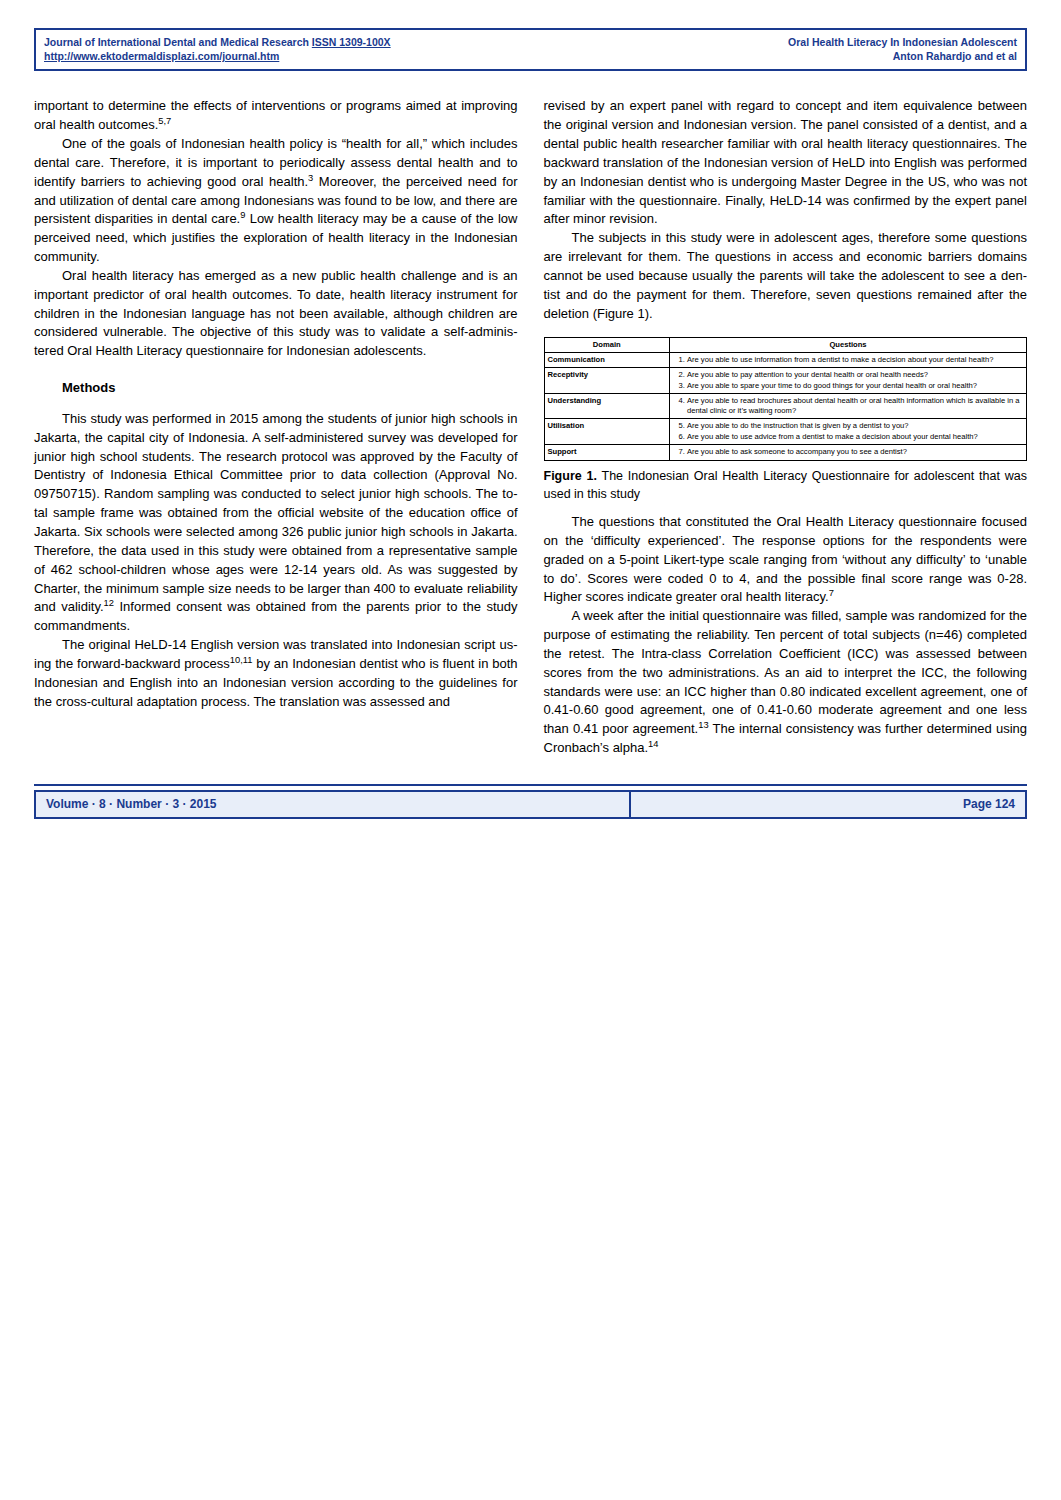| Journal of International Dental and Medical Research ISSN 1309-100X | Oral Health Literacy In Indonesian Adolescent |
| http://www.ektodermaldisplazi.com/journal.htm | Anton Rahardjo and et al |
important to determine the effects of interventions or programs aimed at improving oral health outcomes.5,7
One of the goals of Indonesian health policy is “health for all,” which includes dental care. Therefore, it is important to periodically assess dental health and to identify barriers to achieving good oral health.3 Moreover, the perceived need for and utilization of dental care among Indonesians was found to be low, and there are persistent disparities in dental care.9 Low health literacy may be a cause of the low perceived need, which justifies the exploration of health literacy in the Indonesian community.
Oral health literacy has emerged as a new public health challenge and is an important predictor of oral health outcomes. To date, health literacy instrument for children in the Indonesian language has not been available, although children are considered vulnerable. The objective of this study was to validate a self-administered Oral Health Literacy questionnaire for Indonesian adolescents.
Methods
This study was performed in 2015 among the students of junior high schools in Jakarta, the capital city of Indonesia. A self-administered survey was developed for junior high school students. The research protocol was approved by the Faculty of Dentistry of Indonesia Ethical Committee prior to data collection (Approval No. 09750715). Random sampling was conducted to select junior high schools. The total sample frame was obtained from the official website of the education office of Jakarta. Six schools were selected among 326 public junior high schools in Jakarta. Therefore, the data used in this study were obtained from a representative sample of 462 school-children whose ages were 12-14 years old. As was suggested by Charter, the minimum sample size needs to be larger than 400 to evaluate reliability and validity.12 Informed consent was obtained from the parents prior to the study commandments.
The original HeLD-14 English version was translated into Indonesian script using the forward-backward process10,11 by an Indonesian dentist who is fluent in both Indonesian and English into an Indonesian version according to the guidelines for the cross-cultural adaptation process. The translation was assessed and
revised by an expert panel with regard to concept and item equivalence between the original version and Indonesian version. The panel consisted of a dentist, and a dental public health researcher familiar with oral health literacy questionnaires. The backward translation of the Indonesian version of HeLD into English was performed by an Indonesian dentist who is undergoing Master Degree in the US, who was not familiar with the questionnaire. Finally, HeLD-14 was confirmed by the expert panel after minor revision.
The subjects in this study were in adolescent ages, therefore some questions are irrelevant for them. The questions in access and economic barriers domains cannot be used because usually the parents will take the adolescent to see a dentist and do the payment for them. Therefore, seven questions remained after the deletion (Figure 1).
| Domain | Questions |
| --- | --- |
| Communication | Are you able to use information from a dentist to make a decision about your dental health? |
| Receptivity | Are you able to pay attention to your dental health or oral health needs? Are you able to spare your time to do good things for your dental health or oral health? |
| Understanding | Are you able to read brochures about dental health or oral health information which is available in a dental clinic or it’s waiting room? |
| Utilisation | Are you able to do the instruction that is given by a dentist to you? Are you able to use advice from a dentist to make a decision about your dental health? |
| Support | Are you able to ask someone to accompany you to see a dentist? |
Figure 1. The Indonesian Oral Health Literacy Questionnaire for adolescent that was used in this study
The questions that constituted the Oral Health Literacy questionnaire focused on the ‘difficulty experienced’. The response options for the respondents were graded on a 5-point Likert-type scale ranging from ‘without any difficulty’ to ‘unable to do’. Scores were coded 0 to 4, and the possible final score range was 0-28. Higher scores indicate greater oral health literacy.7
A week after the initial questionnaire was filled, sample was randomized for the purpose of estimating the reliability. Ten percent of total subjects (n=46) completed the retest. The Intra-class Correlation Coefficient (ICC) was assessed between scores from the two administrations. As an aid to interpret the ICC, the following standards were use: an ICC higher than 0.80 indicated excellent agreement, one of 0.41-0.60 good agreement, one of 0.41-0.60 moderate agreement and one less than 0.41 poor agreement.13 The internal consistency was further determined using Cronbach’s alpha.14
| Volume · 8 · Number · 3 · 2015 | Page 124 |